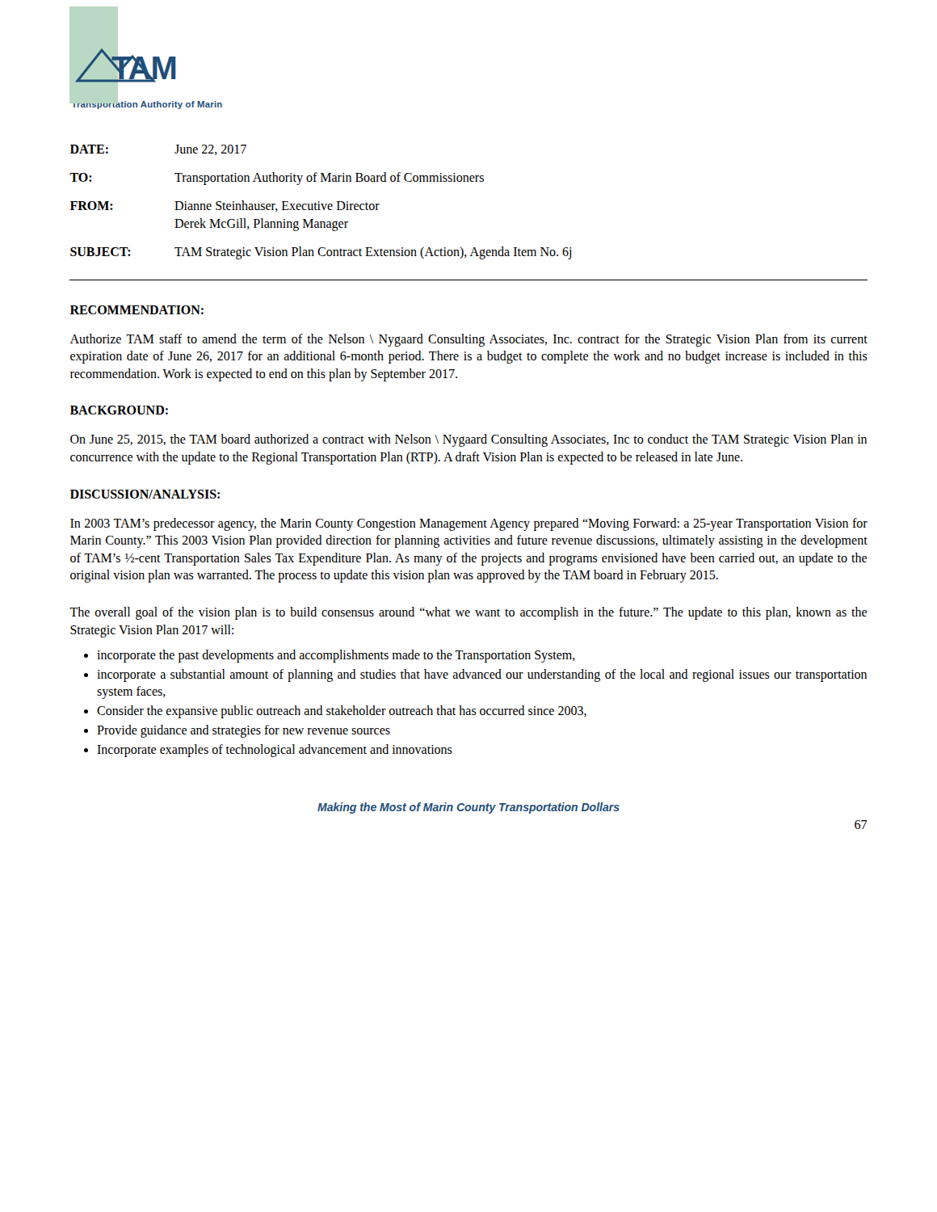TAM
Transportation Authority of Marin
| DATE: | June 22, 2017 |
| TO: | Transportation Authority of Marin Board of Commissioners |
| FROM: | Dianne Steinhauser, Executive Director Derek McGill, Planning Manager |
| SUBJECT: | TAM Strategic Vision Plan Contract Extension (Action), Agenda Item No. 6j |
Recommendation:
Authorize TAM staff to amend the term of the Nelson \ Nygaard Consulting Associates, Inc. contract for the Strategic Vision Plan from its current expiration date of June 26, 2017 for an additional 6-month period. There is a budget to complete the work and no budget increase is included in this recommendation. Work is expected to end on this plan by September 2017.
Background:
On June 25, 2015, the TAM board authorized a contract with Nelson \ Nygaard Consulting Associates, Inc to conduct the TAM Strategic Vision Plan in concurrence with the update to the Regional Transportation Plan (RTP). A draft Vision Plan is expected to be released in late June.
Discussion/Analysis:
In 2003 TAM’s predecessor agency, the Marin County Congestion Management Agency prepared “Moving Forward: a 25-year Transportation Vision for Marin County.” This 2003 Vision Plan provided direction for planning activities and future revenue discussions, ultimately assisting in the development of TAM’s ½-cent Transportation Sales Tax Expenditure Plan. As many of the projects and programs envisioned have been carried out, an update to the original vision plan was warranted. The process to update this vision plan was approved by the TAM board in February 2015.
The overall goal of the vision plan is to build consensus around “what we want to accomplish in the future.” The update to this plan, known as the Strategic Vision Plan 2017 will:
incorporate the past developments and accomplishments made to the Transportation System,
incorporate a substantial amount of planning and studies that have advanced our understanding of the local and regional issues our transportation system faces,
Consider the expansive public outreach and stakeholder outreach that has occurred since 2003,
Provide guidance and strategies for new revenue sources
Incorporate examples of technological advancement and innovations
Making the Most of Marin County Transportation Dollars
67